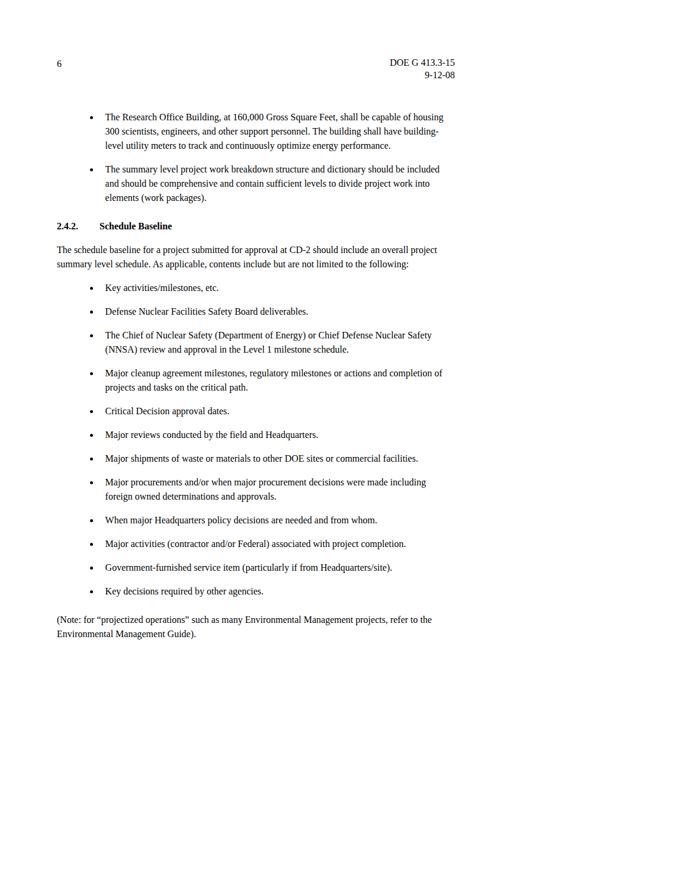6
DOE G 413.3-15
9-12-08
The Research Office Building, at 160,000 Gross Square Feet, shall be capable of housing 300 scientists, engineers, and other support personnel. The building shall have building-level utility meters to track and continuously optimize energy performance.
The summary level project work breakdown structure and dictionary should be included and should be comprehensive and contain sufficient levels to divide project work into elements (work packages).
2.4.2. Schedule Baseline
The schedule baseline for a project submitted for approval at CD-2 should include an overall project summary level schedule. As applicable, contents include but are not limited to the following:
Key activities/milestones, etc.
Defense Nuclear Facilities Safety Board deliverables.
The Chief of Nuclear Safety (Department of Energy) or Chief Defense Nuclear Safety (NNSA) review and approval in the Level 1 milestone schedule.
Major cleanup agreement milestones, regulatory milestones or actions and completion of projects and tasks on the critical path.
Critical Decision approval dates.
Major reviews conducted by the field and Headquarters.
Major shipments of waste or materials to other DOE sites or commercial facilities.
Major procurements and/or when major procurement decisions were made including foreign owned determinations and approvals.
When major Headquarters policy decisions are needed and from whom.
Major activities (contractor and/or Federal) associated with project completion.
Government-furnished service item (particularly if from Headquarters/site).
Key decisions required by other agencies.
(Note: for “projectized operations” such as many Environmental Management projects, refer to the Environmental Management Guide).